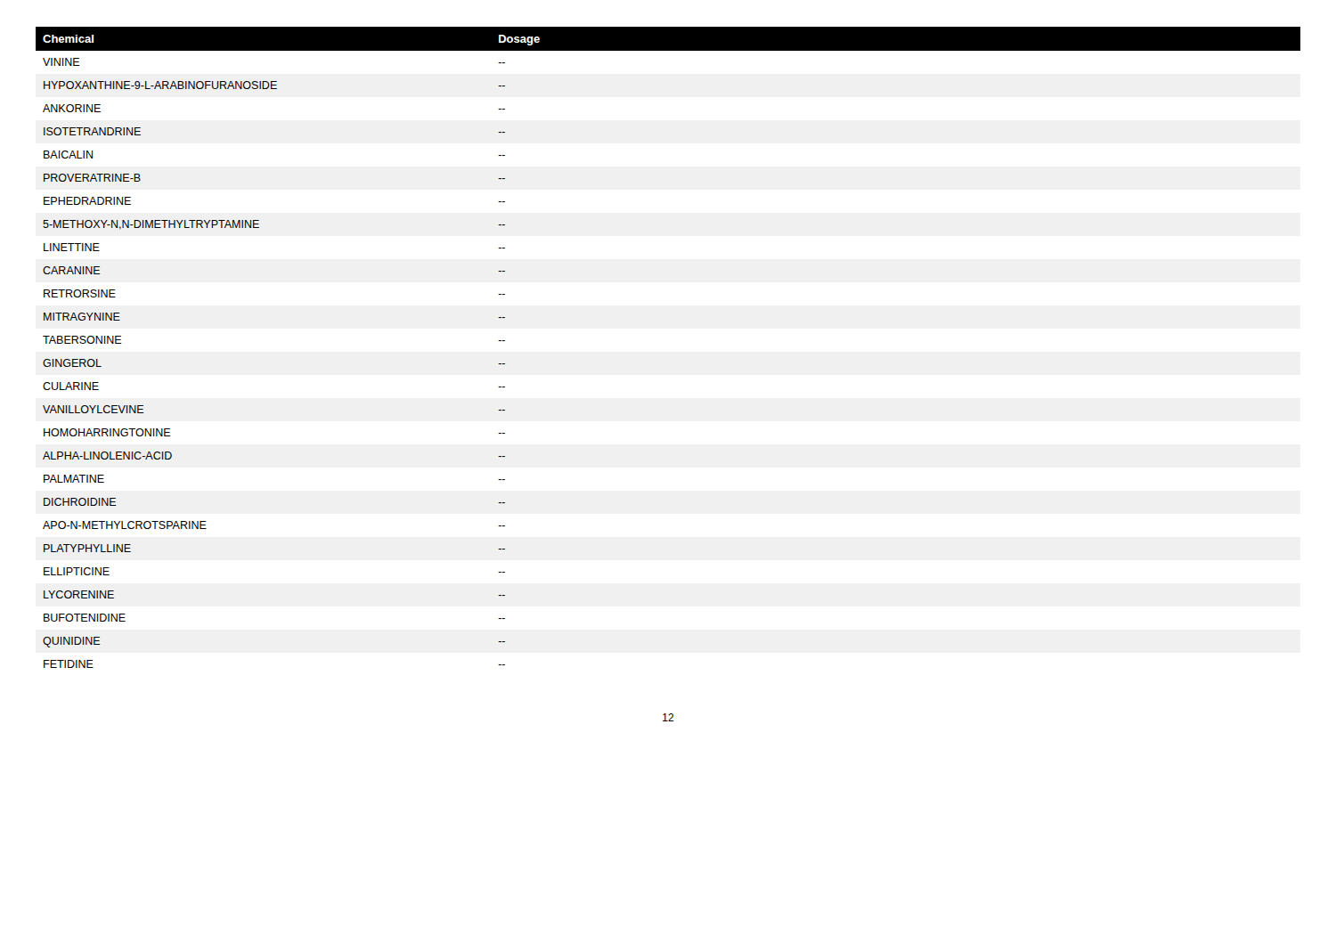| Chemical | Dosage |
| --- | --- |
| VININE | -- |
| HYPOXANTHINE-9-L-ARABINOFURANOSIDE | -- |
| ANKORINE | -- |
| ISOTETRANDRINE | -- |
| BAICALIN | -- |
| PROVERATRINE-B | -- |
| EPHEDRADRINE | -- |
| 5-METHOXY-N,N-DIMETHYLTRYPTAMINE | -- |
| LINETTINE | -- |
| CARANINE | -- |
| RETRORSINE | -- |
| MITRAGYNINE | -- |
| TABERSONINE | -- |
| GINGEROL | -- |
| CULARINE | -- |
| VANILLOYLCEVINE | -- |
| HOMOHARRINGTONINE | -- |
| ALPHA-LINOLENIC-ACID | -- |
| PALMATINE | -- |
| DICHROIDINE | -- |
| APO-N-METHYLCROTSPARINE | -- |
| PLATYPHYLLINE | -- |
| ELLIPTICINE | -- |
| LYCORENINE | -- |
| BUFOTENIDINE | -- |
| QUINIDINE | -- |
| FETIDINE | -- |
12